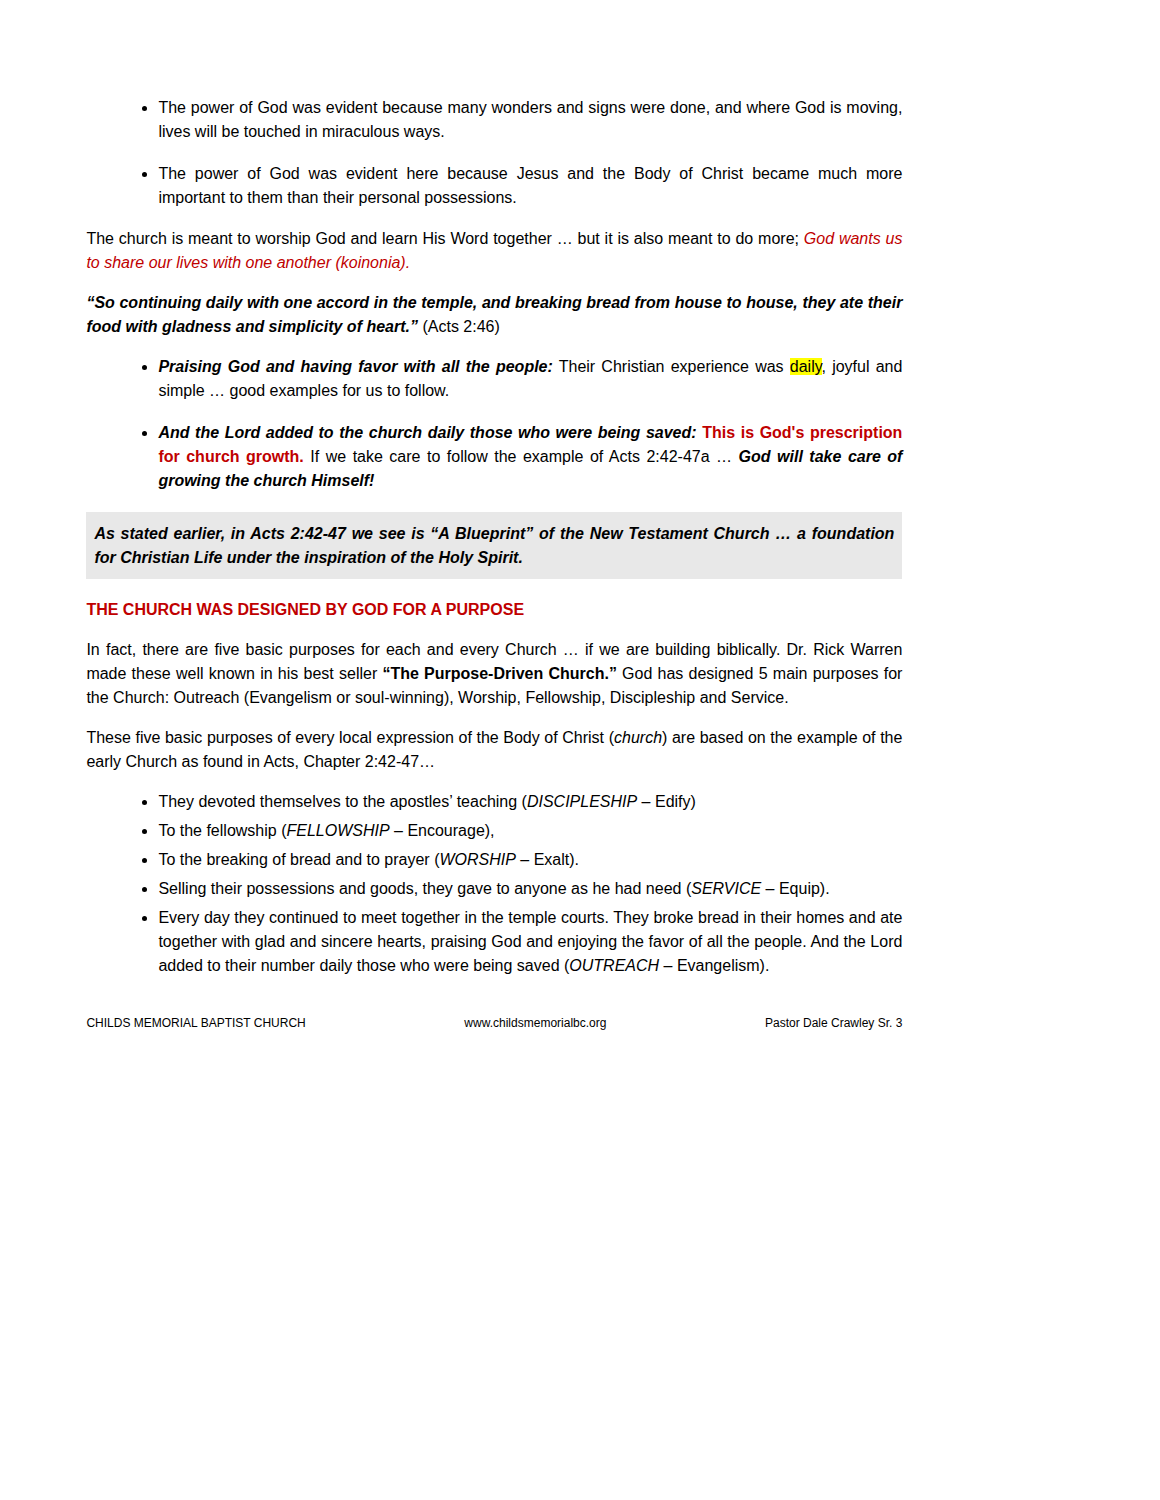The power of God was evident because many wonders and signs were done, and where God is moving, lives will be touched in miraculous ways.
The power of God was evident here because Jesus and the Body of Christ became much more important to them than their personal possessions.
The church is meant to worship God and learn His Word together … but it is also meant to do more; God wants us to share our lives with one another (koinonia).
“So continuing daily with one accord in the temple, and breaking bread from house to house, they ate their food with gladness and simplicity of heart.” (Acts 2:46)
Praising God and having favor with all the people: Their Christian experience was daily, joyful and simple … good examples for us to follow.
And the Lord added to the church daily those who were being saved: This is God's prescription for church growth. If we take care to follow the example of Acts 2:42-47a … God will take care of growing the church Himself!
As stated earlier, in Acts 2:42-47 we see is “A Blueprint” of the New Testament Church … a foundation for Christian Life under the inspiration of the Holy Spirit.
The Church Was Designed By God For A Purpose
In fact, there are five basic purposes for each and every Church … if we are building biblically. Dr. Rick Warren made these well known in his best seller “The Purpose-Driven Church.” God has designed 5 main purposes for the Church: Outreach (Evangelism or soul-winning), Worship, Fellowship, Discipleship and Service.
These five basic purposes of every local expression of the Body of Christ (church) are based on the example of the early Church as found in Acts, Chapter 2:42-47…
They devoted themselves to the apostles’ teaching (DISCIPLESHIP – Edify)
To the fellowship (FELLOWSHIP – Encourage),
To the breaking of bread and to prayer (WORSHIP – Exalt).
Selling their possessions and goods, they gave to anyone as he had need (SERVICE – Equip).
Every day they continued to meet together in the temple courts. They broke bread in their homes and ate together with glad and sincere hearts, praising God and enjoying the favor of all the people. And the Lord added to their number daily those who were being saved (OUTREACH – Evangelism).
CHILDS MEMORIAL BAPTIST CHURCH www.childsmemorialbc.org Pastor Dale Crawley Sr. 3